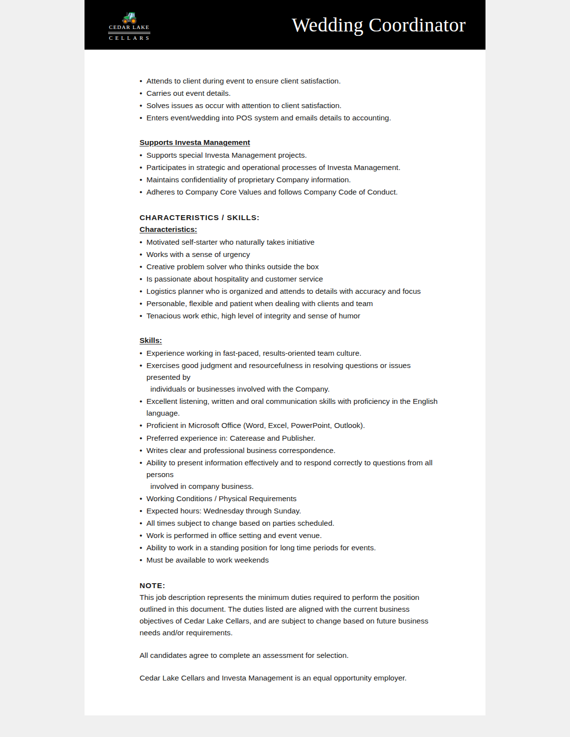🚜 Cedar Lake C E L L A R S
Wedding Coordinator
Attends to client during event to ensure client satisfaction.
Carries out event details.
Solves issues as occur with attention to client satisfaction.
Enters event/wedding into POS system and emails details to accounting.
Supports Investa Management
Supports special Investa Management projects.
Participates in strategic and operational processes of Investa Management.
Maintains confidentiality of proprietary Company information.
Adheres to Company Core Values and follows Company Code of Conduct.
Characteristics / Skills:
Characteristics:
Motivated self-starter who naturally takes initiative
Works with a sense of urgency
Creative problem solver who thinks outside the box
Is passionate about hospitality and customer service
Logistics planner who is organized and attends to details with accuracy and focus
Personable, flexible and patient when dealing with clients and team
Tenacious work ethic, high level of integrity and sense of humor
Skills:
Experience working in fast-paced, results-oriented team culture.
Exercises good judgment and resourcefulness in resolving questions or issues presented byindividuals or businesses involved with the Company.
Excellent listening, written and oral communication skills with proficiency in the English language.
Proficient in Microsoft Office (Word, Excel, PowerPoint, Outlook).
Preferred experience in: Caterease and Publisher.
Writes clear and professional business correspondence.
Ability to present information effectively and to respond correctly to questions from all personsinvolved in company business.
Working Conditions / Physical Requirements
Expected hours: Wednesday through Sunday.
All times subject to change based on parties scheduled.
Work is performed in office setting and event venue.
Ability to work in a standing position for long time periods for events.
Must be available to work weekends
NOTE:
This job description represents the minimum duties required to perform the position outlined in this document. The duties listed are aligned with the current business objectives of Cedar Lake Cellars, and are subject to change based on future business needs and/or requirements.
All candidates agree to complete an assessment for selection.
Cedar Lake Cellars and Investa Management is an equal opportunity employer.